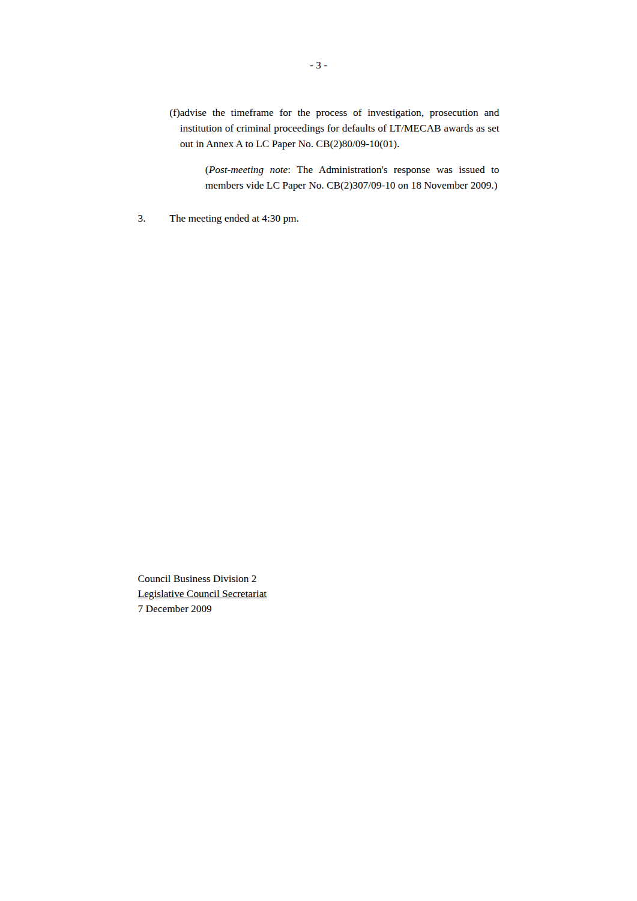- 3 -
(f)
advise the timeframe for the process of investigation, prosecution and institution of criminal proceedings for defaults of LT/MECAB awards as set out in Annex A to LC Paper No. CB(2)80/09-10(01).
(Post-meeting note: The Administration's response was issued to members vide LC Paper No. CB(2)307/09-10 on 18 November 2009.)
3.
The meeting ended at 4:30 pm.
Council Business Division 2
Legislative Council Secretariat
7 December 2009